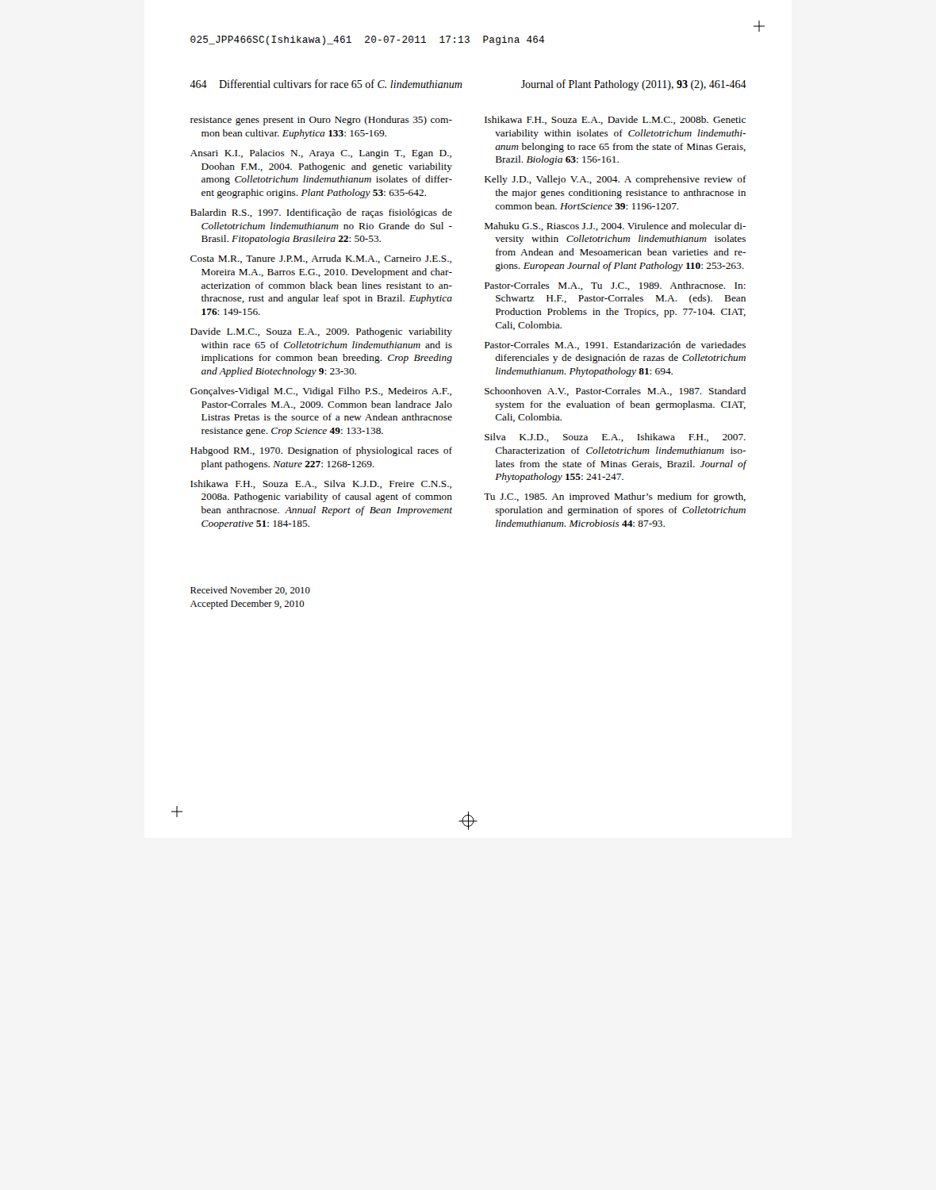025_JPP466SC(Ishikawa)_461 20-07-2011 17:13 Pagina 464
464 Differential cultivars for race 65 of C. lindemuthianum
Journal of Plant Pathology (2011), 93 (2), 461-464
resistance genes present in Ouro Negro (Honduras 35) common bean cultivar. Euphytica 133: 165-169.
Ansari K.I., Palacios N., Araya C., Langin T., Egan D., Doohan F.M., 2004. Pathogenic and genetic variability among Colletotrichum lindemuthianum isolates of different geographic origins. Plant Pathology 53: 635-642.
Balardin R.S., 1997. Identificação de raças fisiológicas de Colletotrichum lindemuthianum no Rio Grande do Sul - Brasil. Fitopatologia Brasileira 22: 50-53.
Costa M.R., Tanure J.P.M., Arruda K.M.A., Carneiro J.E.S., Moreira M.A., Barros E.G., 2010. Development and characterization of common black bean lines resistant to anthracnose, rust and angular leaf spot in Brazil. Euphytica 176: 149-156.
Davide L.M.C., Souza E.A., 2009. Pathogenic variability within race 65 of Colletotrichum lindemuthianum and is implications for common bean breeding. Crop Breeding and Applied Biotechnology 9: 23-30.
Gonçalves-Vidigal M.C., Vidigal Filho P.S., Medeiros A.F., Pastor-Corrales M.A., 2009. Common bean landrace Jalo Listras Pretas is the source of a new Andean anthracnose resistance gene. Crop Science 49: 133-138.
Habgood RM., 1970. Designation of physiological races of plant pathogens. Nature 227: 1268-1269.
Ishikawa F.H., Souza E.A., Silva K.J.D., Freire C.N.S., 2008a. Pathogenic variability of causal agent of common bean anthracnose. Annual Report of Bean Improvement Cooperative 51: 184-185.
Ishikawa F.H., Souza E.A., Davide L.M.C., 2008b. Genetic variability within isolates of Colletotrichum lindemuthianum belonging to race 65 from the state of Minas Gerais, Brazil. Biologia 63: 156-161.
Kelly J.D., Vallejo V.A., 2004. A comprehensive review of the major genes conditioning resistance to anthracnose in common bean. HortScience 39: 1196-1207.
Mahuku G.S., Riascos J.J., 2004. Virulence and molecular diversity within Colletotrichum lindemuthianum isolates from Andean and Mesoamerican bean varieties and regions. European Journal of Plant Pathology 110: 253-263.
Pastor-Corrales M.A., Tu J.C., 1989. Anthracnose. In: Schwartz H.F., Pastor-Corrales M.A. (eds). Bean Production Problems in the Tropics, pp. 77-104. CIAT, Cali, Colombia.
Pastor-Corrales M.A., 1991. Estandarización de variedades diferenciales y de designación de razas de Colletotrichum lindemuthianum. Phytopathology 81: 694.
Schoonhoven A.V., Pastor-Corrales M.A., 1987. Standard system for the evaluation of bean germoplasma. CIAT, Cali, Colombia.
Silva K.J.D., Souza E.A., Ishikawa F.H., 2007. Characterization of Colletotrichum lindemuthianum isolates from the state of Minas Gerais, Brazil. Journal of Phytopathology 155: 241-247.
Tu J.C., 1985. An improved Mathur’s medium for growth, sporulation and germination of spores of Colletotrichum lindemuthianum. Microbiosis 44: 87-93.
Received November 20, 2010
Accepted December 9, 2010